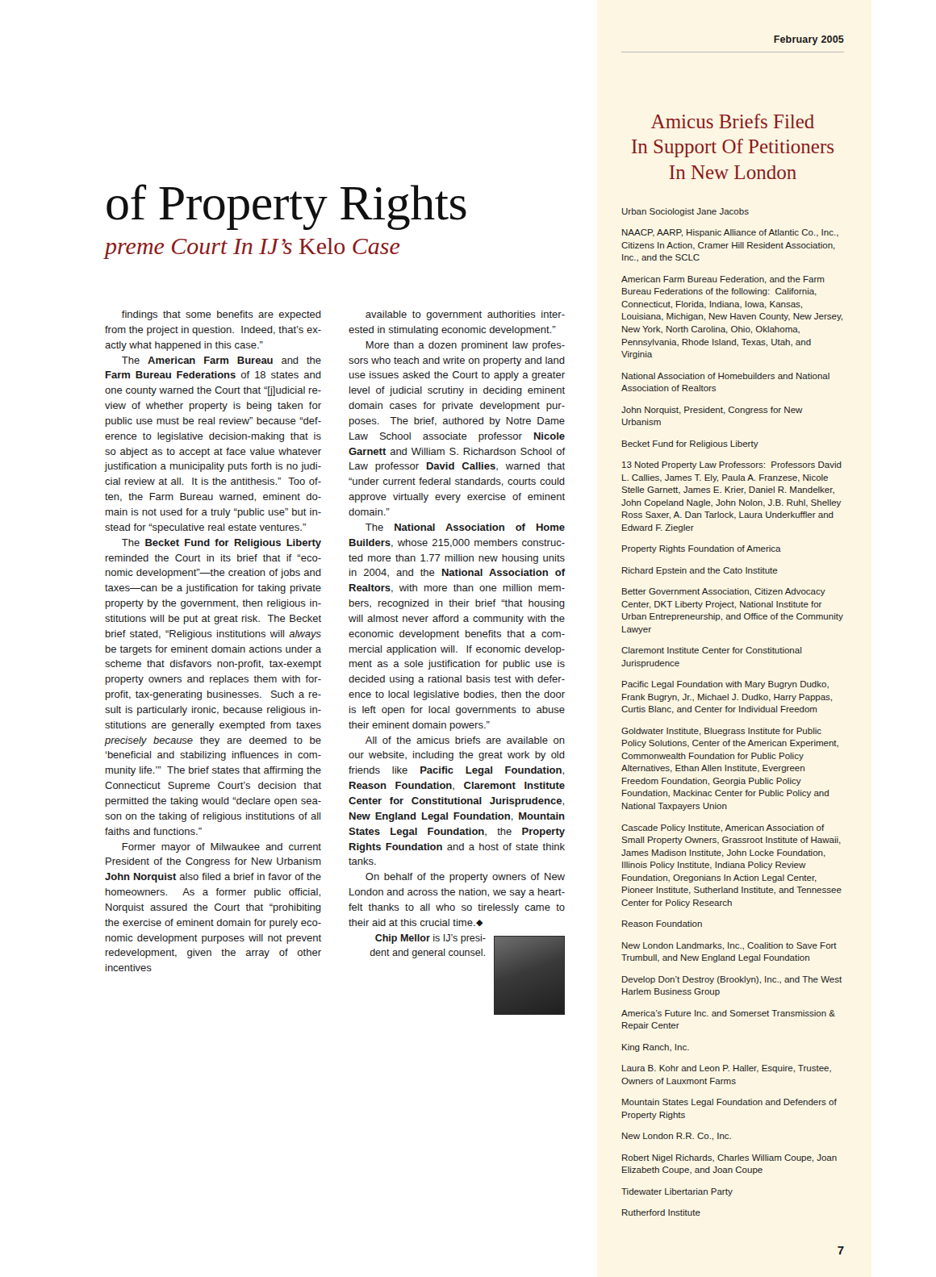of Property Rights
preme Court In IJ’s Kelo Case
findings that some benefits are expected from the project in question. Indeed, that’s exactly what happened in this case.”
The American Farm Bureau and the Farm Bureau Federations of 18 states and one county warned the Court that “[j]udicial review of whether property is being taken for public use must be real review” because “deference to legislative decision-making that is so abject as to accept at face value whatever justification a municipality puts forth is no judicial review at all. It is the antithesis.” Too often, the Farm Bureau warned, eminent domain is not used for a truly “public use” but instead for “speculative real estate ventures.”
The Becket Fund for Religious Liberty reminded the Court in its brief that if “economic development”—the creation of jobs and taxes—can be a justification for taking private property by the government, then religious institutions will be put at great risk. The Becket brief stated, “Religious institutions will always be targets for eminent domain actions under a scheme that disfavors non-profit, tax-exempt property owners and replaces them with for-profit, tax-generating businesses. Such a result is particularly ironic, because religious institutions are generally exempted from taxes precisely because they are deemed to be ‘beneficial and stabilizing influences in community life.’” The brief states that affirming the Connecticut Supreme Court’s decision that permitted the taking would “declare open season on the taking of religious institutions of all faiths and functions.”
Former mayor of Milwaukee and current President of the Congress for New Urbanism John Norquist also filed a brief in favor of the homeowners. As a former public official, Norquist assured the Court that “prohibiting the exercise of eminent domain for purely economic development purposes will not prevent redevelopment, given the array of other incentives
available to government authorities interested in stimulating economic development.”
More than a dozen prominent law professors who teach and write on property and land use issues asked the Court to apply a greater level of judicial scrutiny in deciding eminent domain cases for private development purposes. The brief, authored by Notre Dame Law School associate professor Nicole Garnett and William S. Richardson School of Law professor David Callies, warned that “under current federal standards, courts could approve virtually every exercise of eminent domain.”
The National Association of Home Builders, whose 215,000 members constructed more than 1.77 million new housing units in 2004, and the National Association of Realtors, with more than one million members, recognized in their brief “that housing will almost never afford a community with the economic development benefits that a commercial application will. If economic development as a sole justification for public use is decided using a rational basis test with deference to local legislative bodies, then the door is left open for local governments to abuse their eminent domain powers.”
All of the amicus briefs are available on our website, including the great work by old friends like Pacific Legal Foundation, Reason Foundation, Claremont Institute Center for Constitutional Jurisprudence, New England Legal Foundation, Mountain States Legal Foundation, the Property Rights Foundation and a host of state think tanks.
On behalf of the property owners of New London and across the nation, we say a heartfelt thanks to all who so tirelessly came to their aid at this crucial time.◆
Chip Mellor is IJ’s president and general counsel.
February 2005
Amicus Briefs Filed
In Support Of Petitioners
In New London
Urban Sociologist Jane Jacobs
NAACP, AARP, Hispanic Alliance of Atlantic Co., Inc., Citizens In Action, Cramer Hill Resident Association, Inc., and the SCLC
American Farm Bureau Federation, and the Farm Bureau Federations of the following: California, Connecticut, Florida, Indiana, Iowa, Kansas, Louisiana, Michigan, New Haven County, New Jersey, New York, North Carolina, Ohio, Oklahoma, Pennsylvania, Rhode Island, Texas, Utah, and Virginia
National Association of Homebuilders and National Association of Realtors
John Norquist, President, Congress for New Urbanism
Becket Fund for Religious Liberty
13 Noted Property Law Professors: Professors David L. Callies, James T. Ely, Paula A. Franzese, Nicole Stelle Garnett, James E. Krier, Daniel R. Mandelker, John Copeland Nagle, John Nolon, J.B. Ruhl, Shelley Ross Saxer, A. Dan Tarlock, Laura Underkuffler and Edward F. Ziegler
Property Rights Foundation of America
Richard Epstein and the Cato Institute
Better Government Association, Citizen Advocacy Center, DKT Liberty Project, National Institute for Urban Entrepreneurship, and Office of the Community Lawyer
Claremont Institute Center for Constitutional Jurisprudence
Pacific Legal Foundation with Mary Bugryn Dudko, Frank Bugryn, Jr., Michael J. Dudko, Harry Pappas, Curtis Blanc, and Center for Individual Freedom
Goldwater Institute, Bluegrass Institute for Public Policy Solutions, Center of the American Experiment, Commonwealth Foundation for Public Policy Alternatives, Ethan Allen Institute, Evergreen Freedom Foundation, Georgia Public Policy Foundation, Mackinac Center for Public Policy and National Taxpayers Union
Cascade Policy Institute, American Association of Small Property Owners, Grassroot Institute of Hawaii, James Madison Institute, John Locke Foundation, Illinois Policy Institute, Indiana Policy Review Foundation, Oregonians In Action Legal Center, Pioneer Institute, Sutherland Institute, and Tennessee Center for Policy Research
Reason Foundation
New London Landmarks, Inc., Coalition to Save Fort Trumbull, and New England Legal Foundation
Develop Don’t Destroy (Brooklyn), Inc., and The West Harlem Business Group
America’s Future Inc. and Somerset Transmission & Repair Center
King Ranch, Inc.
Laura B. Kohr and Leon P. Haller, Esquire, Trustee, Owners of Lauxmont Farms
Mountain States Legal Foundation and Defenders of Property Rights
New London R.R. Co., Inc.
Robert Nigel Richards, Charles William Coupe, Joan Elizabeth Coupe, and Joan Coupe
Tidewater Libertarian Party
Rutherford Institute
7